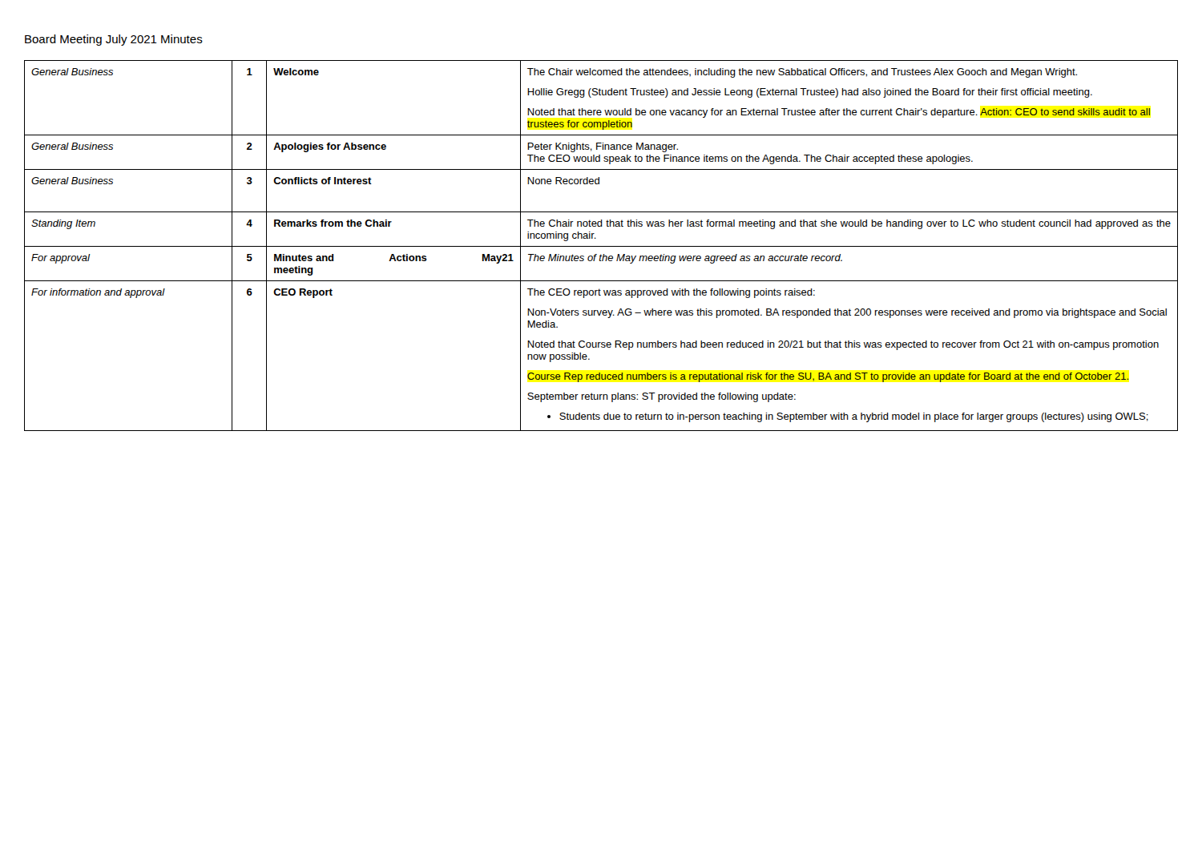Board Meeting July 2021 Minutes
| General Business | 1 | Welcome | The Chair welcomed the attendees, including the new Sabbatical Officers, and Trustees Alex Gooch and Megan Wright. Hollie Gregg (Student Trustee) and Jessie Leong (External Trustee) had also joined the Board for their first official meeting. Noted that there would be one vacancy for an External Trustee after the current Chair's departure. Action: CEO to send skills audit to all trustees for completion |
| General Business | 2 | Apologies for Absence | Peter Knights, Finance Manager. The CEO would speak to the Finance items on the Agenda. The Chair accepted these apologies. |
| General Business | 3 | Conflicts of Interest | None Recorded |
| Standing Item | 4 | Remarks from the Chair | The Chair noted that this was her last formal meeting and that she would be handing over to LC who student council had approved as the incoming chair. |
| For approval | 5 | Minutes and Actions May21 meeting | The Minutes of the May meeting were agreed as an accurate record. |
| For information and approval | 6 | CEO Report | The CEO report was approved with the following points raised: Non-Voters survey. AG – where was this promoted. BA responded that 200 responses were received and promo via brightspace and Social Media. Noted that Course Rep numbers had been reduced in 20/21 but that this was expected to recover from Oct 21 with on-campus promotion now possible. Course Rep reduced numbers is a reputational risk for the SU, BA and ST to provide an update for Board at the end of October 21. September return plans: ST provided the following update: Students due to return to in-person teaching in September with a hybrid model in place for larger groups (lectures) using OWLS; |